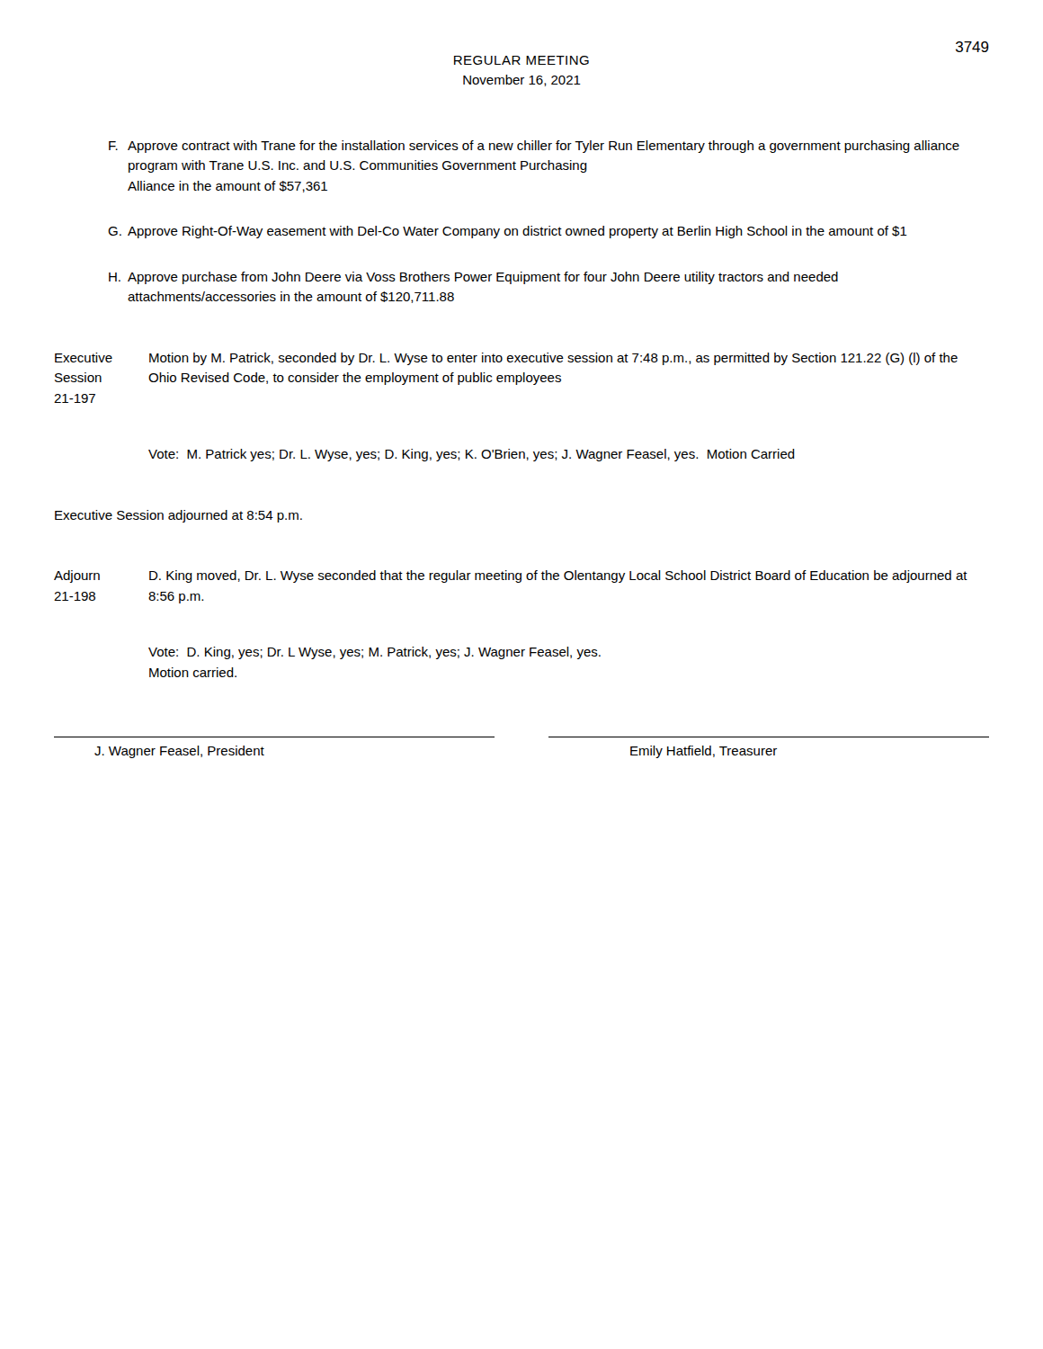3749
REGULAR MEETING
November 16, 2021
F.
Approve contract with Trane for the installation services of a new chiller for Tyler Run Elementary through a government purchasing alliance program with Trane U.S. Inc. and U.S. Communities Government Purchasing
Alliance in the amount of $57,361
G.
Approve Right-Of-Way easement with Del-Co Water Company on district owned property at Berlin High School in the amount of $1
H.
Approve purchase from John Deere via Voss Brothers Power Equipment for four John Deere utility tractors and needed attachments/accessories in the amount of $120,711.88
Executive
Session
21-197
Motion by M. Patrick, seconded by Dr. L. Wyse to enter into executive session at 7:48 p.m., as permitted by Section 121.22 (G) (l) of the Ohio Revised Code, to consider the employment of public employees
Vote: M. Patrick yes; Dr. L. Wyse, yes; D. King, yes; K. O'Brien, yes; J. Wagner Feasel, yes. Motion Carried
Executive Session adjourned at 8:54 p.m.
Adjourn
21-198
D. King moved, Dr. L. Wyse seconded that the regular meeting of the Olentangy Local School District Board of Education be adjourned at 8:56 p.m.
Vote: D. King, yes; Dr. L Wyse, yes; M. Patrick, yes; J. Wagner Feasel, yes.
Motion carried.
J. Wagner Feasel, President
Emily Hatfield, Treasurer